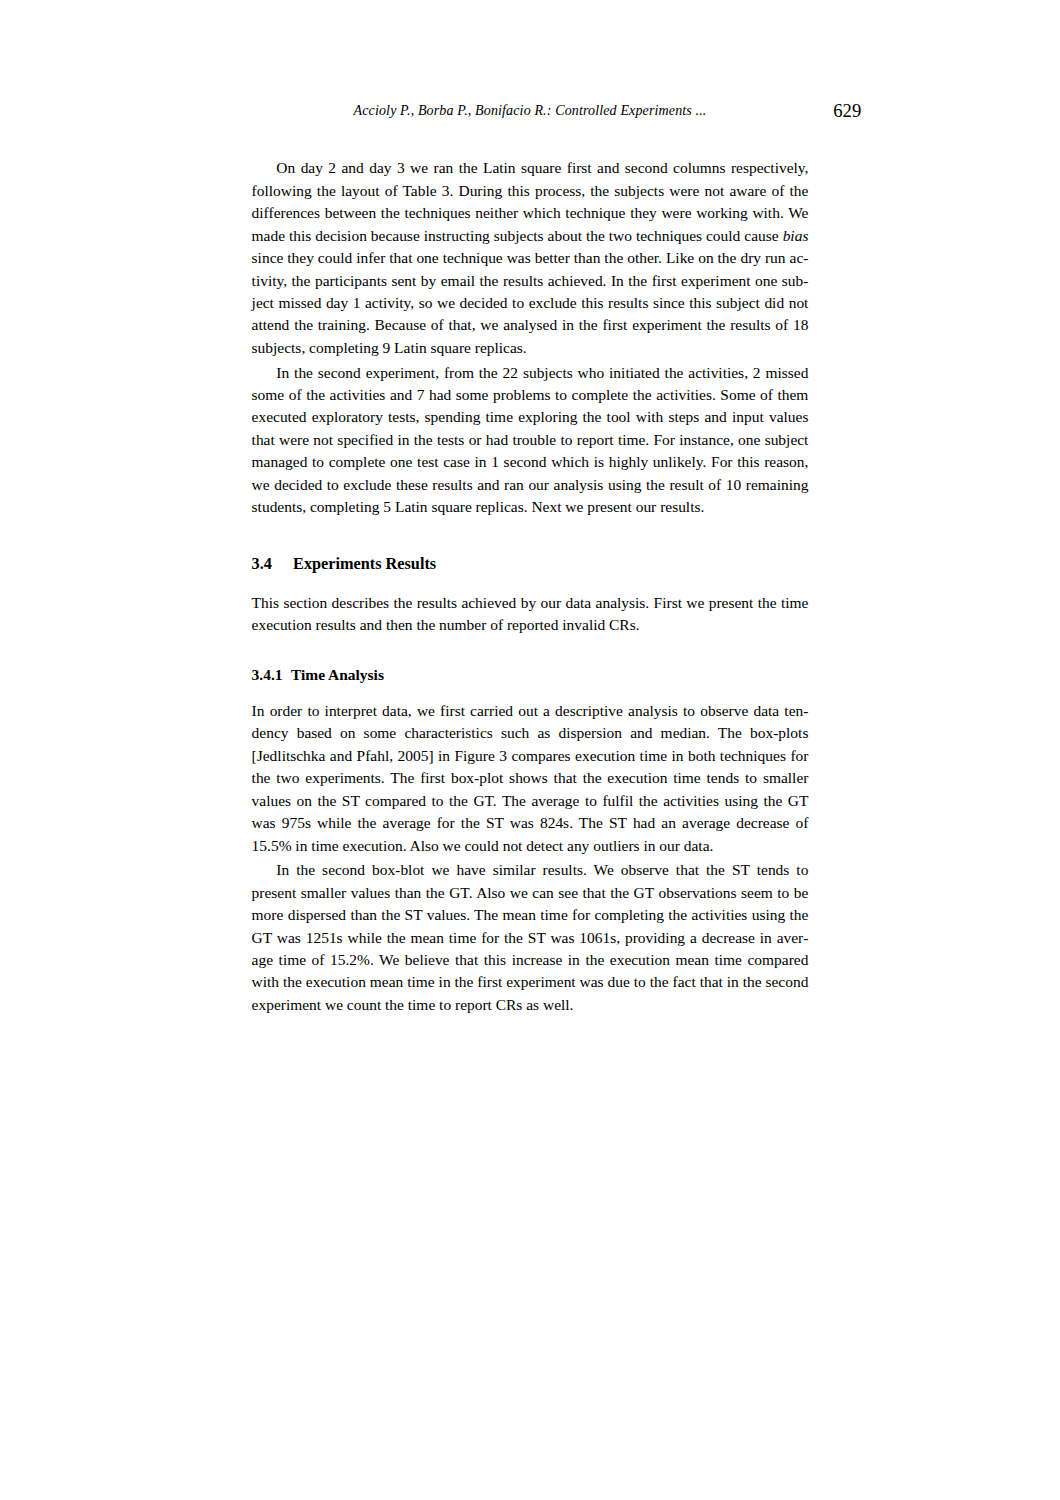Accioly P., Borba P., Bonifacio R.: Controlled Experiments ... 629
On day 2 and day 3 we ran the Latin square first and second columns respectively, following the layout of Table 3. During this process, the subjects were not aware of the differences between the techniques neither which technique they were working with. We made this decision because instructing subjects about the two techniques could cause bias since they could infer that one technique was better than the other. Like on the dry run activity, the participants sent by email the results achieved. In the first experiment one subject missed day 1 activity, so we decided to exclude this results since this subject did not attend the training. Because of that, we analysed in the first experiment the results of 18 subjects, completing 9 Latin square replicas.
In the second experiment, from the 22 subjects who initiated the activities, 2 missed some of the activities and 7 had some problems to complete the activities. Some of them executed exploratory tests, spending time exploring the tool with steps and input values that were not specified in the tests or had trouble to report time. For instance, one subject managed to complete one test case in 1 second which is highly unlikely. For this reason, we decided to exclude these results and ran our analysis using the result of 10 remaining students, completing 5 Latin square replicas. Next we present our results.
3.4 Experiments Results
This section describes the results achieved by our data analysis. First we present the time execution results and then the number of reported invalid CRs.
3.4.1 Time Analysis
In order to interpret data, we first carried out a descriptive analysis to observe data tendency based on some characteristics such as dispersion and median. The box-plots [Jedlitschka and Pfahl, 2005] in Figure 3 compares execution time in both techniques for the two experiments. The first box-plot shows that the execution time tends to smaller values on the ST compared to the GT. The average to fulfil the activities using the GT was 975s while the average for the ST was 824s. The ST had an average decrease of 15.5% in time execution. Also we could not detect any outliers in our data.
In the second box-blot we have similar results. We observe that the ST tends to present smaller values than the GT. Also we can see that the GT observations seem to be more dispersed than the ST values. The mean time for completing the activities using the GT was 1251s while the mean time for the ST was 1061s, providing a decrease in average time of 15.2%. We believe that this increase in the execution mean time compared with the execution mean time in the first experiment was due to the fact that in the second experiment we count the time to report CRs as well.